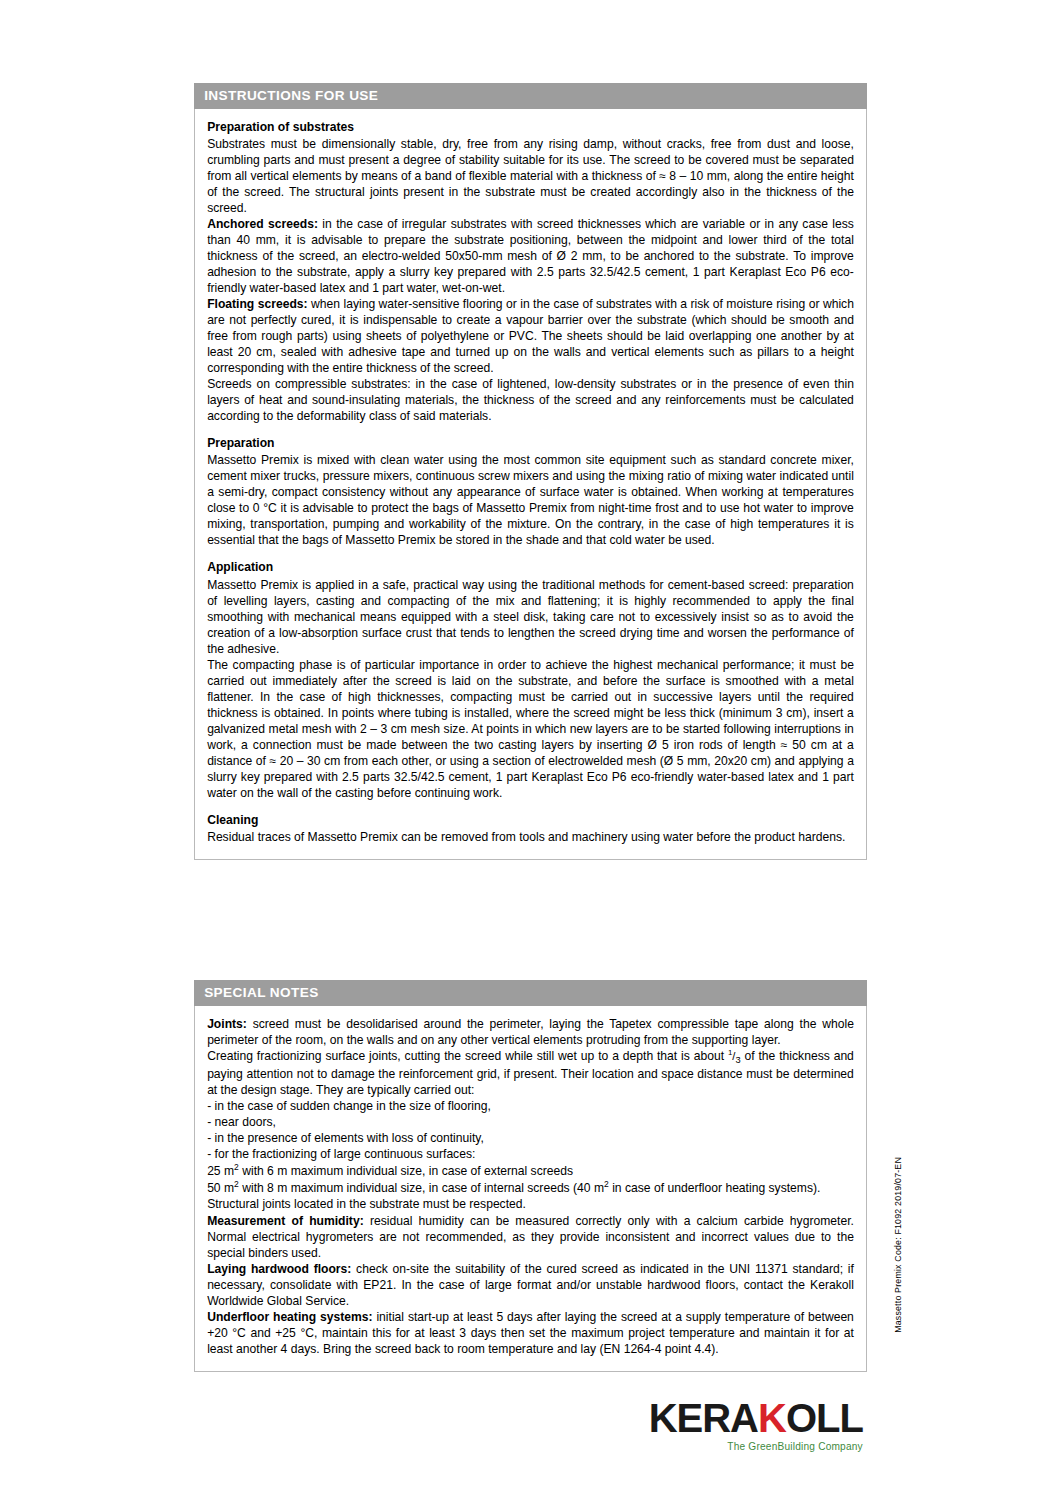INSTRUCTIONS FOR USE
Preparation of substrates
Substrates must be dimensionally stable, dry, free from any rising damp, without cracks, free from dust and loose, crumbling parts and must present a degree of stability suitable for its use. The screed to be covered must be separated from all vertical elements by means of a band of flexible material with a thickness of ≈ 8 – 10 mm, along the entire height of the screed. The structural joints present in the substrate must be created accordingly also in the thickness of the screed.
Anchored screeds: in the case of irregular substrates with screed thicknesses which are variable or in any case less than 40 mm, it is advisable to prepare the substrate positioning, between the midpoint and lower third of the total thickness of the screed, an electro-welded 50x50-mm mesh of Ø 2 mm, to be anchored to the substrate. To improve adhesion to the substrate, apply a slurry key prepared with 2.5 parts 32.5/42.5 cement, 1 part Keraplast Eco P6 eco-friendly water-based latex and 1 part water, wet-on-wet.
Floating screeds: when laying water-sensitive flooring or in the case of substrates with a risk of moisture rising or which are not perfectly cured, it is indispensable to create a vapour barrier over the substrate (which should be smooth and free from rough parts) using sheets of polyethylene or PVC. The sheets should be laid overlapping one another by at least 20 cm, sealed with adhesive tape and turned up on the walls and vertical elements such as pillars to a height corresponding with the entire thickness of the screed.
Screeds on compressible substrates: in the case of lightened, low-density substrates or in the presence of even thin layers of heat and sound-insulating materials, the thickness of the screed and any reinforcements must be calculated according to the deformability class of said materials.
Preparation
Massetto Premix is mixed with clean water using the most common site equipment such as standard concrete mixer, cement mixer trucks, pressure mixers, continuous screw mixers and using the mixing ratio of mixing water indicated until a semi-dry, compact consistency without any appearance of surface water is obtained. When working at temperatures close to 0 °C it is advisable to protect the bags of Massetto Premix from night-time frost and to use hot water to improve mixing, transportation, pumping and workability of the mixture. On the contrary, in the case of high temperatures it is essential that the bags of Massetto Premix be stored in the shade and that cold water be used.
Application
Massetto Premix is applied in a safe, practical way using the traditional methods for cement-based screed: preparation of levelling layers, casting and compacting of the mix and flattening; it is highly recommended to apply the final smoothing with mechanical means equipped with a steel disk, taking care not to excessively insist so as to avoid the creation of a low-absorption surface crust that tends to lengthen the screed drying time and worsen the performance of the adhesive.
The compacting phase is of particular importance in order to achieve the highest mechanical performance; it must be carried out immediately after the screed is laid on the substrate, and before the surface is smoothed with a metal flattener. In the case of high thicknesses, compacting must be carried out in successive layers until the required thickness is obtained. In points where tubing is installed, where the screed might be less thick (minimum 3 cm), insert a galvanized metal mesh with 2 – 3 cm mesh size. At points in which new layers are to be started following interruptions in work, a connection must be made between the two casting layers by inserting Ø 5 iron rods of length ≈ 50 cm at a distance of ≈ 20 – 30 cm from each other, or using a section of electrowelded mesh (Ø 5 mm, 20x20 cm) and applying a slurry key prepared with 2.5 parts 32.5/42.5 cement, 1 part Keraplast Eco P6 eco-friendly water-based latex and 1 part water on the wall of the casting before continuing work.
Cleaning
Residual traces of Massetto Premix can be removed from tools and machinery using water before the product hardens.
SPECIAL NOTES
Joints: screed must be desolidarised around the perimeter, laying the Tapetex compressible tape along the whole perimeter of the room, on the walls and on any other vertical elements protruding from the supporting layer.
Creating fractionizing surface joints, cutting the screed while still wet up to a depth that is about 1/3 of the thickness and paying attention not to damage the reinforcement grid, if present. Their location and space distance must be determined at the design stage. They are typically carried out:
- in the case of sudden change in the size of flooring,
- near doors,
- in the presence of elements with loss of continuity,
- for the fractionizing of large continuous surfaces:
25 m2 with 6 m maximum individual size, in case of external screeds
50 m2 with 8 m maximum individual size, in case of internal screeds (40 m2 in case of underfloor heating systems).
Structural joints located in the substrate must be respected.
Measurement of humidity: residual humidity can be measured correctly only with a calcium carbide hygrometer. Normal electrical hygrometers are not recommended, as they provide inconsistent and incorrect values due to the special binders used.
Laying hardwood floors: check on-site the suitability of the cured screed as indicated in the UNI 11371 standard; if necessary, consolidate with EP21. In the case of large format and/or unstable hardwood floors, contact the Kerakoll Worldwide Global Service.
Underfloor heating systems: initial start-up at least 5 days after laying the screed at a supply temperature of between +20 °C and +25 °C, maintain this for at least 3 days then set the maximum project temperature and maintain it for at least another 4 days. Bring the screed back to room temperature and lay (EN 1264-4 point 4.4).
Massetto Premix Code: F1092 2019/07-EN
KERAKOLL
The GreenBuilding Company